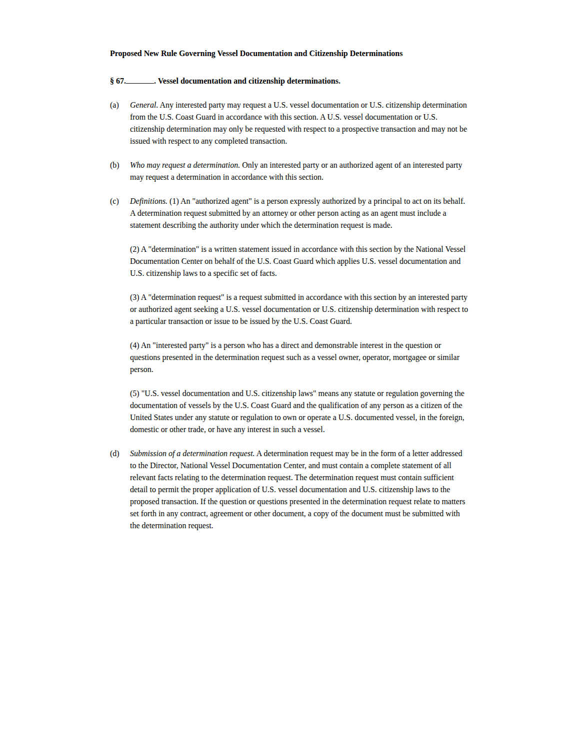Proposed New Rule Governing Vessel Documentation and Citizenship Determinations
§ 67. . Vessel documentation and citizenship determinations.
(a) General. Any interested party may request a U.S. vessel documentation or U.S. citizenship determination from the U.S. Coast Guard in accordance with this section. A U.S. vessel documentation or U.S. citizenship determination may only be requested with respect to a prospective transaction and may not be issued with respect to any completed transaction.
(b) Who may request a determination. Only an interested party or an authorized agent of an interested party may request a determination in accordance with this section.
(c) Definitions. (1) An "authorized agent" is a person expressly authorized by a principal to act on its behalf. A determination request submitted by an attorney or other person acting as an agent must include a statement describing the authority under which the determination request is made.
(2) A "determination" is a written statement issued in accordance with this section by the National Vessel Documentation Center on behalf of the U.S. Coast Guard which applies U.S. vessel documentation and U.S. citizenship laws to a specific set of facts.
(3) A "determination request" is a request submitted in accordance with this section by an interested party or authorized agent seeking a U.S. vessel documentation or U.S. citizenship determination with respect to a particular transaction or issue to be issued by the U.S. Coast Guard.
(4) An "interested party" is a person who has a direct and demonstrable interest in the question or questions presented in the determination request such as a vessel owner, operator, mortgagee or similar person.
(5) "U.S. vessel documentation and U.S. citizenship laws" means any statute or regulation governing the documentation of vessels by the U.S. Coast Guard and the qualification of any person as a citizen of the United States under any statute or regulation to own or operate a U.S. documented vessel, in the foreign, domestic or other trade, or have any interest in such a vessel.
(d) Submission of a determination request. A determination request may be in the form of a letter addressed to the Director, National Vessel Documentation Center, and must contain a complete statement of all relevant facts relating to the determination request. The determination request must contain sufficient detail to permit the proper application of U.S. vessel documentation and U.S. citizenship laws to the proposed transaction. If the question or questions presented in the determination request relate to matters set forth in any contract, agreement or other document, a copy of the document must be submitted with the determination request.